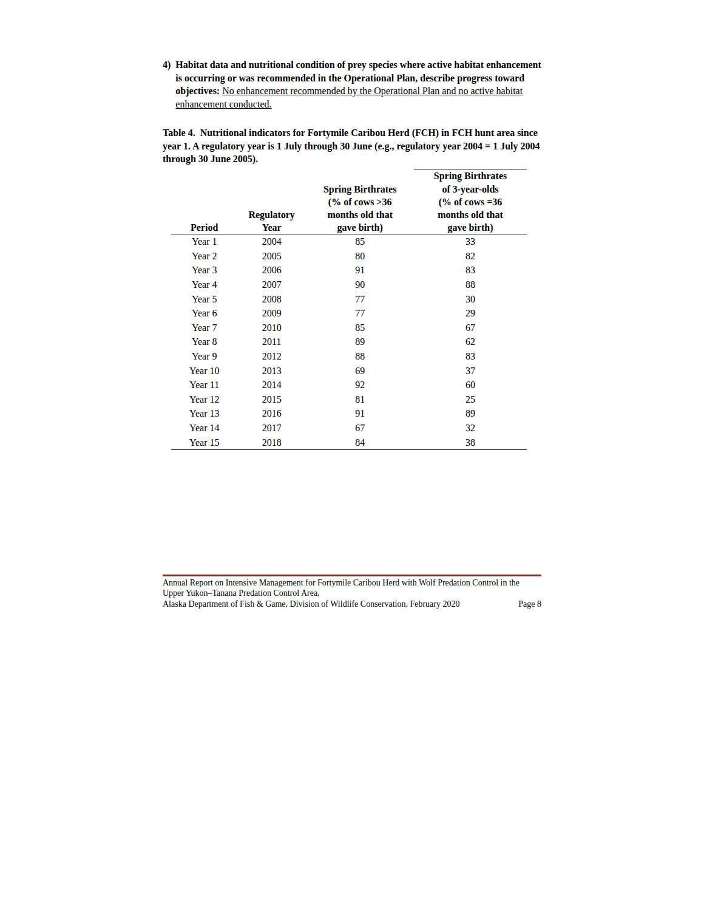4)
Habitat data and nutritional condition of prey species where active habitat enhancement is occurring or was recommended in the Operational Plan, describe progress toward objectives: No enhancement recommended by the Operational Plan and no active habitat enhancement conducted.
Table 4. Nutritional indicators for Fortymile Caribou Herd (FCH) in FCH hunt area since year 1. A regulatory year is 1 July through 30 June (e.g., regulatory year 2004 = 1 July 2004 through 30 June 2005).
| | | | Spring Birthrates |
| --- | --- | --- | --- |
| | | Spring Birthrates | of 3-year-olds |
| | | (% of cows >36 | (% of cows =36 |
| | Regulatory | months old that | months old that |
| Period | Year | gave birth) | gave birth) |
| Year 1 | 2004 | 85 | 33 |
| Year 2 | 2005 | 80 | 82 |
| Year 3 | 2006 | 91 | 83 |
| Year 4 | 2007 | 90 | 88 |
| Year 5 | 2008 | 77 | 30 |
| Year 6 | 2009 | 77 | 29 |
| Year 7 | 2010 | 85 | 67 |
| Year 8 | 2011 | 89 | 62 |
| Year 9 | 2012 | 88 | 83 |
| Year 10 | 2013 | 69 | 37 |
| Year 11 | 2014 | 92 | 60 |
| Year 12 | 2015 | 81 | 25 |
| Year 13 | 2016 | 91 | 89 |
| Year 14 | 2017 | 67 | 32 |
| Year 15 | 2018 | 84 | 38 |
Annual Report on Intensive Management for Fortymile Caribou Herd with Wolf Predation Control in the Upper Yukon–Tanana Predation Control Area,
Alaska Department of Fish & Game, Division of Wildlife Conservation, February 2020 Page 8